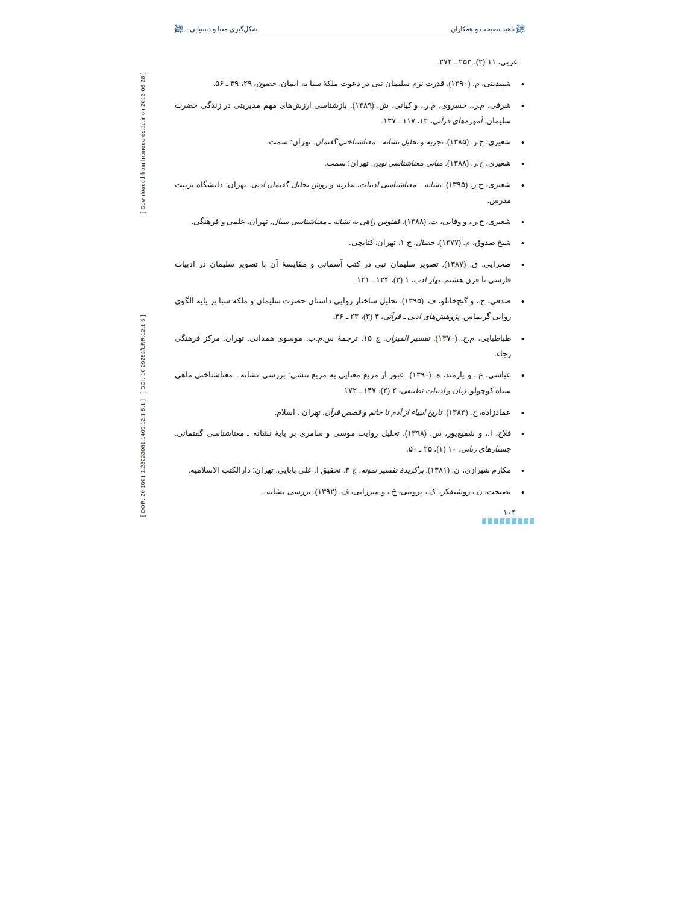[ Downloaded from lrr.modares.ac.ir on 2022-06-28 ]
[ DOI: 10.29252/LRR.12.1.3 ] [ DOR: 20.1001.1.23223081.1400.12.1.5.1 ]
﷽ ناهید نصیحت و همکاران
شکل‌گیری معنا و دستیابی... ﷽
عربی، ۱۱ (۲)، ۲۵۳ ـ ۲۷۲.
شبیدینی، م. (۱۳۹۰). قدرت نرم سلیمان نبی در دعوت ملکهٔ سبا به ایمان. حصون، ۲۹، ۴۹ ـ ۵۶.
شرفی، م.ر.، خسروی، م.ر.، و کیانی، ش. (۱۳۸۹). بازشناسی ارزش‌های مهم مدیریتی در زندگی حضرت سلیمان. آموزه‌های قرآنی، ۱۲، ۱۱۷ ـ ۱۳۷.
شعیری، ح.ر. (۱۳۸۵). تجزیه و تحلیل نشانه ـ معناشناختی گفتمان. تهران: سمت.
شعیری، ح.ر. (۱۳۸۸). مبانی معناشناسی نوین. تهران: سمت.
شعیری، ح.ر. (۱۳۹۵). نشانه ـ معناشناسی ادبیات، نظریه و روش تحلیل گفتمان ادبی. تهران: دانشگاه تربیت مدرس.
شعیری، ح.ر.، و وفایی، ت. (۱۳۸۸). ققنوس راهی به نشانه ـ معناشناسی سیال. تهران. علمی و فرهنگی.
شیخ صدوق، م. (۱۳۷۷). خصال. ج ۱. تهران: کتابچی.
صحرایی، ق. (۱۳۸۷). تصویر سلیمان نبی در کتب آسمانی و مقایسهٔ آن با تصویر سلیمان در ادبیات فارسی تا قرن هشتم. بهار ادب، ۱ (۲)، ۱۲۴ ـ ۱۴۱.
صدقی، ح.، و گنج‌خانلو، ف. (۱۳۹۵). تحلیل ساختار روایی داستان حضرت سلیمان و ملکه سبا بر پایه الگوی روایی گریماس. پژوهش‌های ادبی ـ قرآنی، ۴ (۳)، ۲۳ ـ ۴۶.
طباطبایی، م.ح. (۱۳۷۰). تفسیر المیزان. ج ۱۵. ترجمهٔ س.م.ب. موسوی همدانی. تهران: مرکز فرهنگی رجاء.
عباسی، ع.، و یارمند، ه. (۱۳۹۰). عبور از مربع معنایی به مربع تنشی: بررسی نشانه ـ معناشناختی ماهی سیاه کوچولو. زبان و ادبیات تطبیقی، ۲ (۲)، ۱۴۷ ـ ۱۷۲.
عمادزاده، ح. (۱۳۸۳). تاریخ انبیاء از آدم تا خاتم و قصص قرآن. تهران : اسلام.
فلاح، ا.، و شفیع‌پور، س. (۱۳۹۸). تحلیل روایت موسی و سامری بر پایهٔ نشانه ـ معناشناسی گفتمانی. جستارهای زبانی، ۱۰ (۱)، ۲۵ ـ ۵۰.
مکارم شیرازی، ن. (۱۳۸۱). برگزیدهٔ تفسیر نمونه. ج ۳. تحقیق ا. علی بابایی. تهران: دارالکتب الاسلامیه.
نصیحت، ن.، روشنفکر، ک.، پروینی، خ.، و میرزایی، ف. (۱۳۹۲). بررسی نشانه ـ
۱۰۴